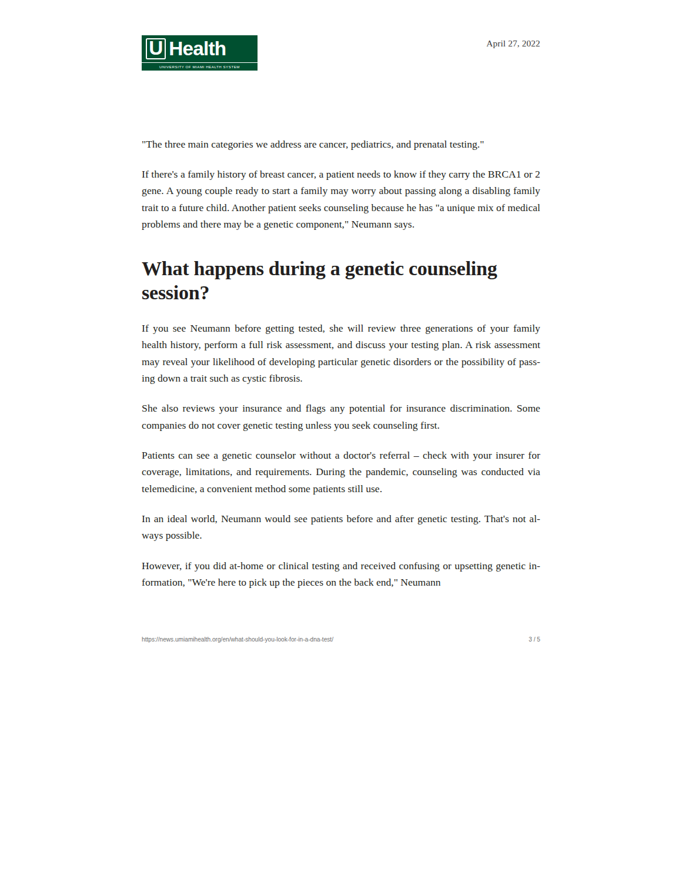UHealth
University of Miami Health System
April 27, 2022
"The three main categories we address are cancer, pediatrics, and prenatal testing."
If there's a family history of breast cancer, a patient needs to know if they carry the BRCA1 or 2 gene. A young couple ready to start a family may worry about passing along a disabling family trait to a future child. Another patient seeks counseling because he has "a unique mix of medical problems and there may be a genetic component," Neumann says.
What happens during a genetic counseling session?
If you see Neumann before getting tested, she will review three generations of your family health history, perform a full risk assessment, and discuss your testing plan. A risk assessment may reveal your likelihood of developing particular genetic disorders or the possibility of passing down a trait such as cystic fibrosis.
She also reviews your insurance and flags any potential for insurance discrimination. Some companies do not cover genetic testing unless you seek counseling first.
Patients can see a genetic counselor without a doctor's referral – check with your insurer for coverage, limitations, and requirements. During the pandemic, counseling was conducted via telemedicine, a convenient method some patients still use.
In an ideal world, Neumann would see patients before and after genetic testing. That's not always possible.
However, if you did at-home or clinical testing and received confusing or upsetting genetic information, "We're here to pick up the pieces on the back end," Neumann
https://news.umiamihealth.org/en/what-should-you-look-for-in-a-dna-test/ 3 / 5